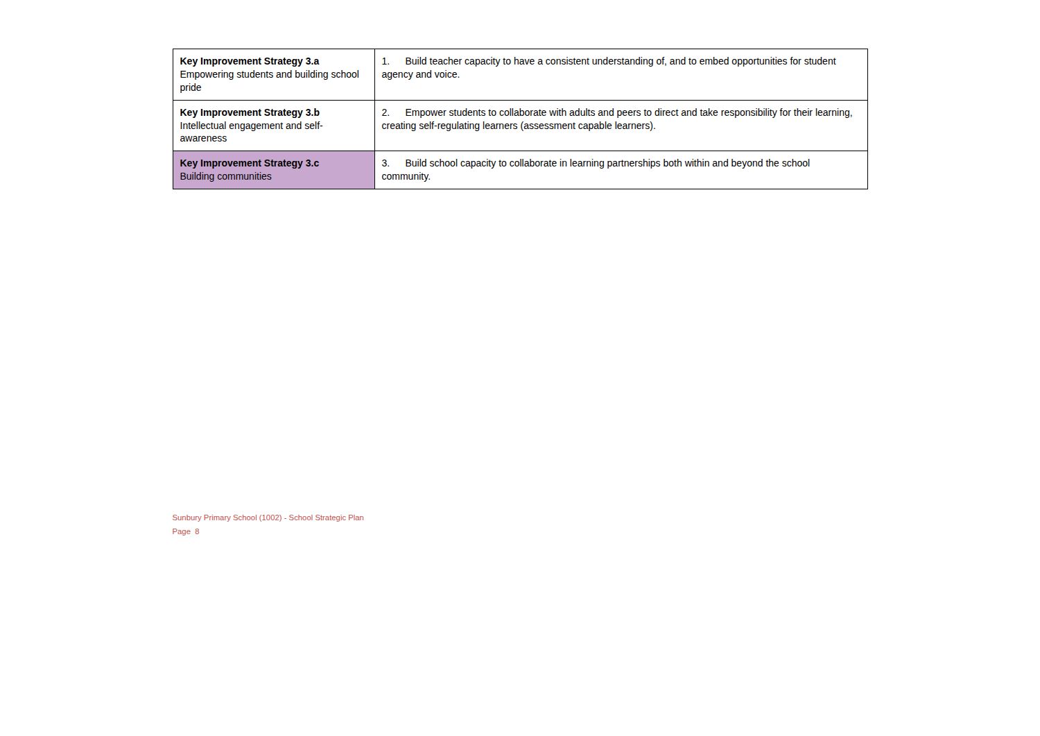| Key Improvement Strategy 3.a Empowering students and building school pride | 1. Build teacher capacity to have a consistent understanding of, and to embed opportunities for student agency and voice. |
| Key Improvement Strategy 3.b Intellectual engagement and self-awareness | 2. Empower students to collaborate with adults and peers to direct and take responsibility for their learning, creating self-regulating learners (assessment capable learners). |
| Key Improvement Strategy 3.c Building communities | 3. Build school capacity to collaborate in learning partnerships both within and beyond the school community. |
Sunbury Primary School (1002) - School Strategic Plan
Page 8